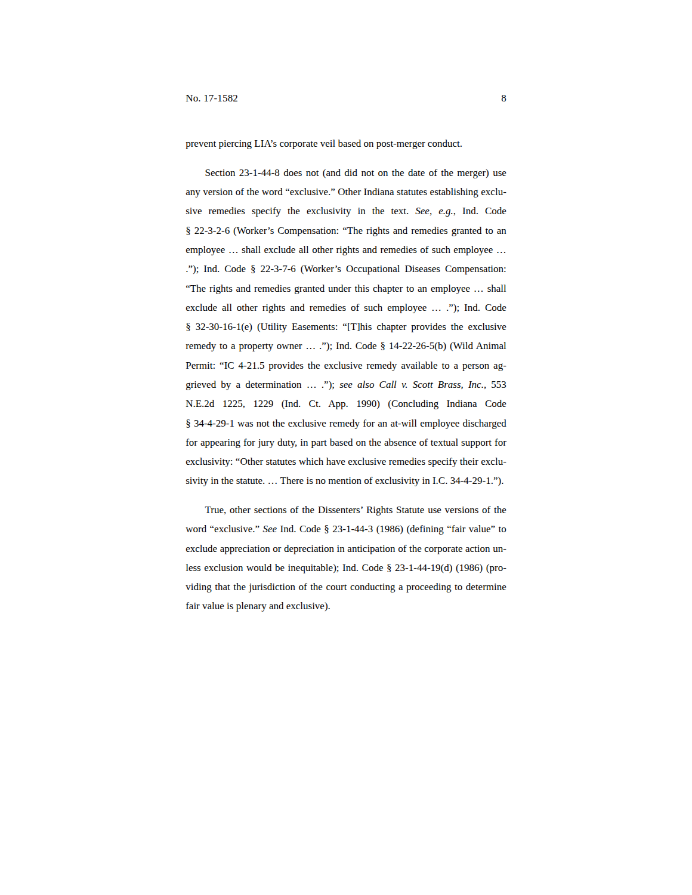No. 17-1582 8
prevent piercing LIA’s corporate veil based on post-merger conduct.
Section 23-1-44-8 does not (and did not on the date of the merger) use any version of the word “exclusive.” Other Indiana statutes establishing exclusive remedies specify the exclusivity in the text. See, e.g., Ind. Code § 22-3-2-6 (Worker’s Compensation: “The rights and remedies granted to an employee … shall exclude all other rights and remedies of such employee … .”); Ind. Code § 22-3-7-6 (Worker’s Occupational Diseases Compensation: “The rights and remedies granted under this chapter to an employee … shall exclude all other rights and remedies of such employee … .”); Ind. Code § 32-30-16-1(e) (Utility Easements: “[T]his chapter provides the exclusive remedy to a property owner … .”); Ind. Code § 14-22-26-5(b) (Wild Animal Permit: “IC 4-21.5 provides the exclusive remedy available to a person aggrieved by a determination … .”); see also Call v. Scott Brass, Inc., 553 N.E.2d 1225, 1229 (Ind. Ct. App. 1990) (Concluding Indiana Code § 34-4-29-1 was not the exclusive remedy for an at-will employee discharged for appearing for jury duty, in part based on the absence of textual support for exclusivity: “Other statutes which have exclusive remedies specify their exclusivity in the statute. … There is no mention of exclusivity in I.C. 34-4-29-1.”).
True, other sections of the Dissenters’ Rights Statute use versions of the word “exclusive.” See Ind. Code § 23-1-44-3 (1986) (defining “fair value” to exclude appreciation or depreciation in anticipation of the corporate action unless exclusion would be inequitable); Ind. Code § 23-1-44-19(d) (1986) (providing that the jurisdiction of the court conducting a proceeding to determine fair value is plenary and exclusive).